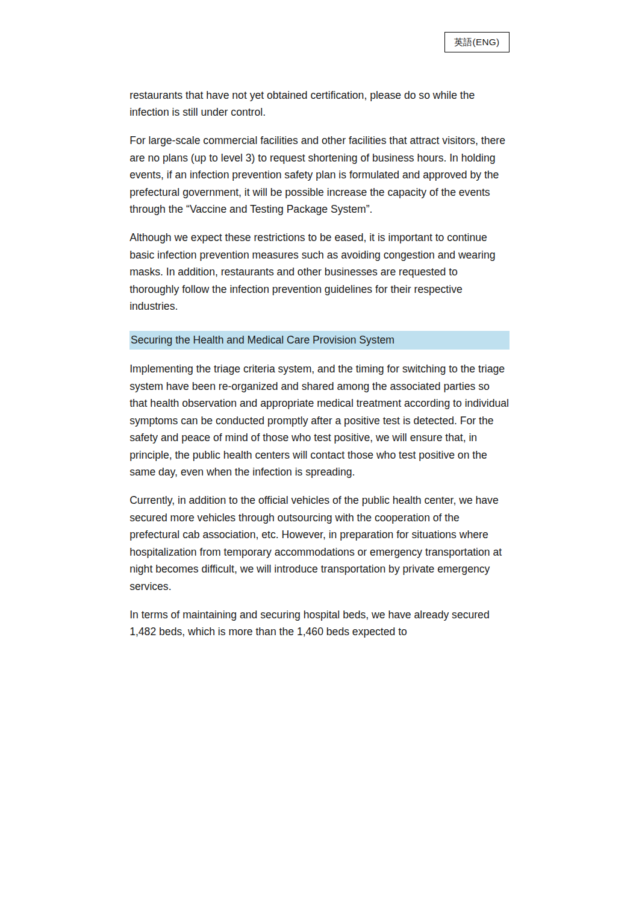英語(ENG)
restaurants that have not yet obtained certification, please do so while the infection is still under control.
For large-scale commercial facilities and other facilities that attract visitors, there are no plans (up to level 3) to request shortening of business hours. In holding events, if an infection prevention safety plan is formulated and approved by the prefectural government, it will be possible increase the capacity of the events through the “Vaccine and Testing Package System”.
Although we expect these restrictions to be eased, it is important to continue basic infection prevention measures such as avoiding congestion and wearing masks. In addition, restaurants and other businesses are requested to thoroughly follow the infection prevention guidelines for their respective industries.
Securing the Health and Medical Care Provision System
Implementing the triage criteria system, and the timing for switching to the triage system have been re-organized and shared among the associated parties so that health observation and appropriate medical treatment according to individual symptoms can be conducted promptly after a positive test is detected. For the safety and peace of mind of those who test positive, we will ensure that, in principle, the public health centers will contact those who test positive on the same day, even when the infection is spreading.
Currently, in addition to the official vehicles of the public health center, we have secured more vehicles through outsourcing with the cooperation of the prefectural cab association, etc. However, in preparation for situations where hospitalization from temporary accommodations or emergency transportation at night becomes difficult, we will introduce transportation by private emergency services.
In terms of maintaining and securing hospital beds, we have already secured 1,482 beds, which is more than the 1,460 beds expected to